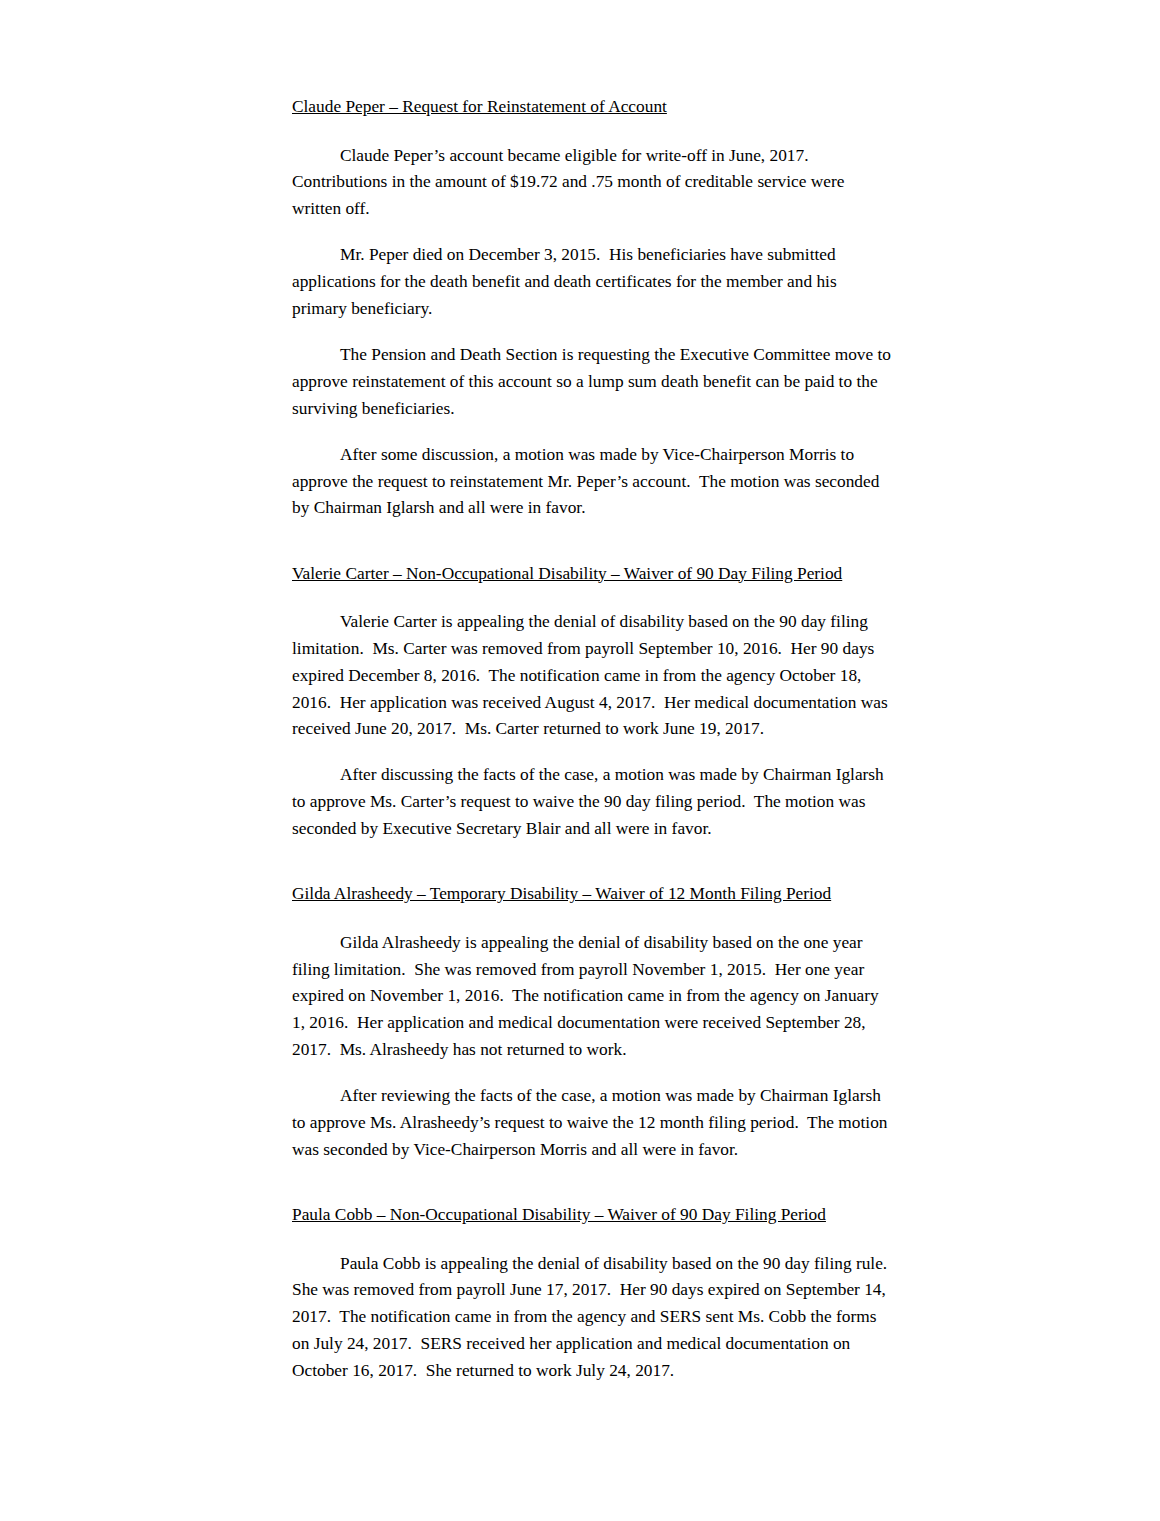Claude Peper – Request for Reinstatement of Account
Claude Peper’s account became eligible for write‑off in June, 2017. Contributions in the amount of $19.72 and .75 month of creditable service were written off.
Mr. Peper died on December 3, 2015. His beneficiaries have submitted applications for the death benefit and death certificates for the member and his primary beneficiary.
The Pension and Death Section is requesting the Executive Committee move to approve reinstatement of this account so a lump sum death benefit can be paid to the surviving beneficiaries.
After some discussion, a motion was made by Vice‑Chairperson Morris to approve the request to reinstatement Mr. Peper’s account. The motion was seconded by Chairman Iglarsh and all were in favor.
Valerie Carter – Non‑Occupational Disability – Waiver of 90 Day Filing Period
Valerie Carter is appealing the denial of disability based on the 90 day filing limitation. Ms. Carter was removed from payroll September 10, 2016. Her 90 days expired December 8, 2016. The notification came in from the agency October 18, 2016. Her application was received August 4, 2017. Her medical documentation was received June 20, 2017. Ms. Carter returned to work June 19, 2017.
After discussing the facts of the case, a motion was made by Chairman Iglarsh to approve Ms. Carter’s request to waive the 90 day filing period. The motion was seconded by Executive Secretary Blair and all were in favor.
Gilda Alrasheedy – Temporary Disability – Waiver of 12 Month Filing Period
Gilda Alrasheedy is appealing the denial of disability based on the one year filing limitation. She was removed from payroll November 1, 2015. Her one year expired on November 1, 2016. The notification came in from the agency on January 1, 2016. Her application and medical documentation were received September 28, 2017. Ms. Alrasheedy has not returned to work.
After reviewing the facts of the case, a motion was made by Chairman Iglarsh to approve Ms. Alrasheedy’s request to waive the 12 month filing period. The motion was seconded by Vice‑Chairperson Morris and all were in favor.
Paula Cobb – Non‑Occupational Disability – Waiver of 90 Day Filing Period
Paula Cobb is appealing the denial of disability based on the 90 day filing rule. She was removed from payroll June 17, 2017. Her 90 days expired on September 14, 2017. The notification came in from the agency and SERS sent Ms. Cobb the forms on July 24, 2017. SERS received her application and medical documentation on October 16, 2017. She returned to work July 24, 2017.